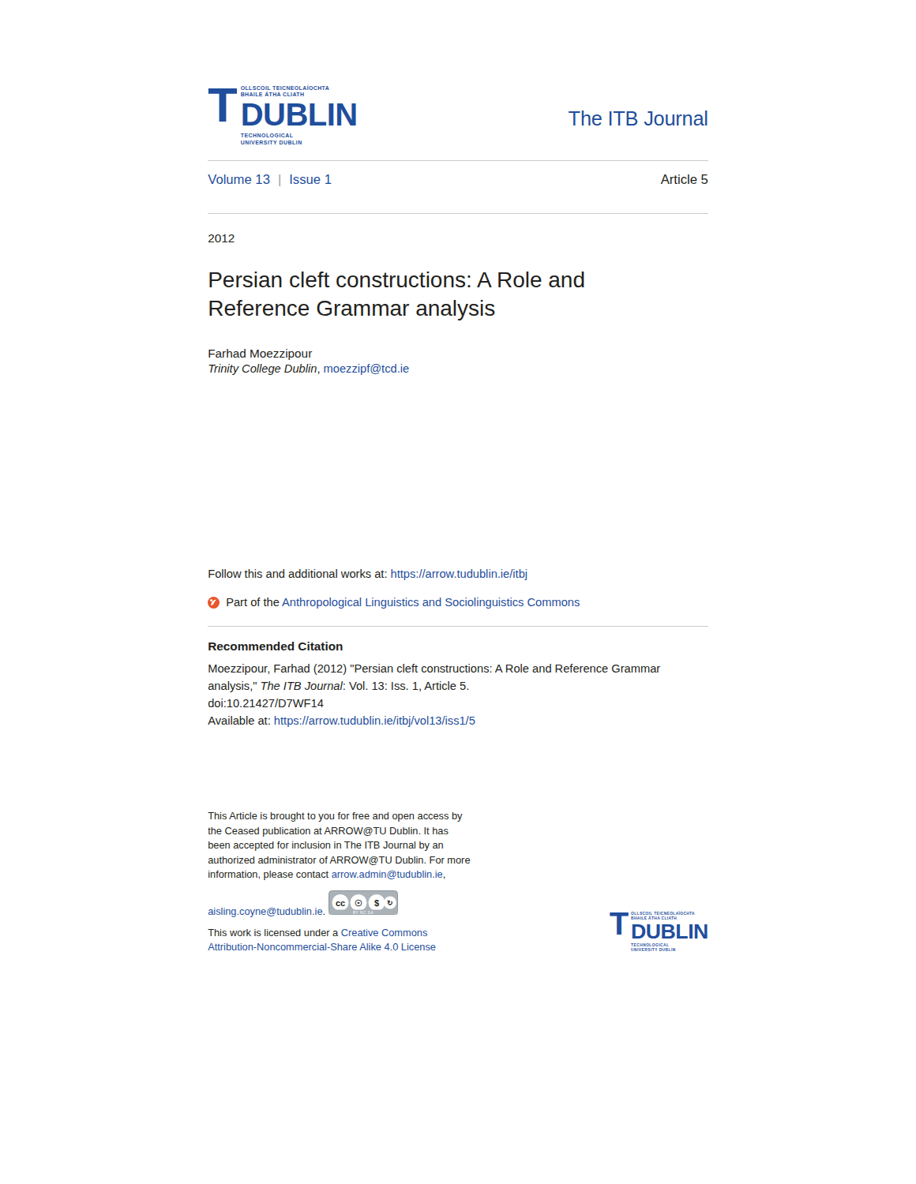T
Ollscoil Teicneolaíochta
Bhaile Átha Cliath
DUBLIN
Technological
University Dublin
The ITB Journal
Volume 13|Issue 1
Article 5
2012
Persian cleft constructions: A Role and Reference Grammar analysis
Farhad Moezzipour
Trinity College Dublin, moezzipf@tcd.ie
Follow this and additional works at: https://arrow.tudublin.ie/itbj
Part of the Anthropological Linguistics and Sociolinguistics Commons
Recommended Citation
Moezzipour, Farhad (2012) "Persian cleft constructions: A Role and Reference Grammar analysis," The ITB Journal: Vol. 13: Iss. 1, Article 5.
doi:10.21427/D7WF14
Available at: https://arrow.tudublin.ie/itbj/vol13/iss1/5
This Article is brought to you for free and open access by the Ceased publication at ARROW@TU Dublin. It has been accepted for inclusion in The ITB Journal by an authorized administrator of ARROW@TU Dublin. For more information, please contact arrow.admin@tudublin.ie, aisling.coyne@tudublin.ie.
cc ☉ $ ↻ BY NC SA
This work is licensed under a Creative Commons
Attribution-Noncommercial-Share Alike 4.0 License
T
Ollscoil Teicneolaíochta
Bhaile Átha Cliath
DUBLIN
Technological
University Dublin